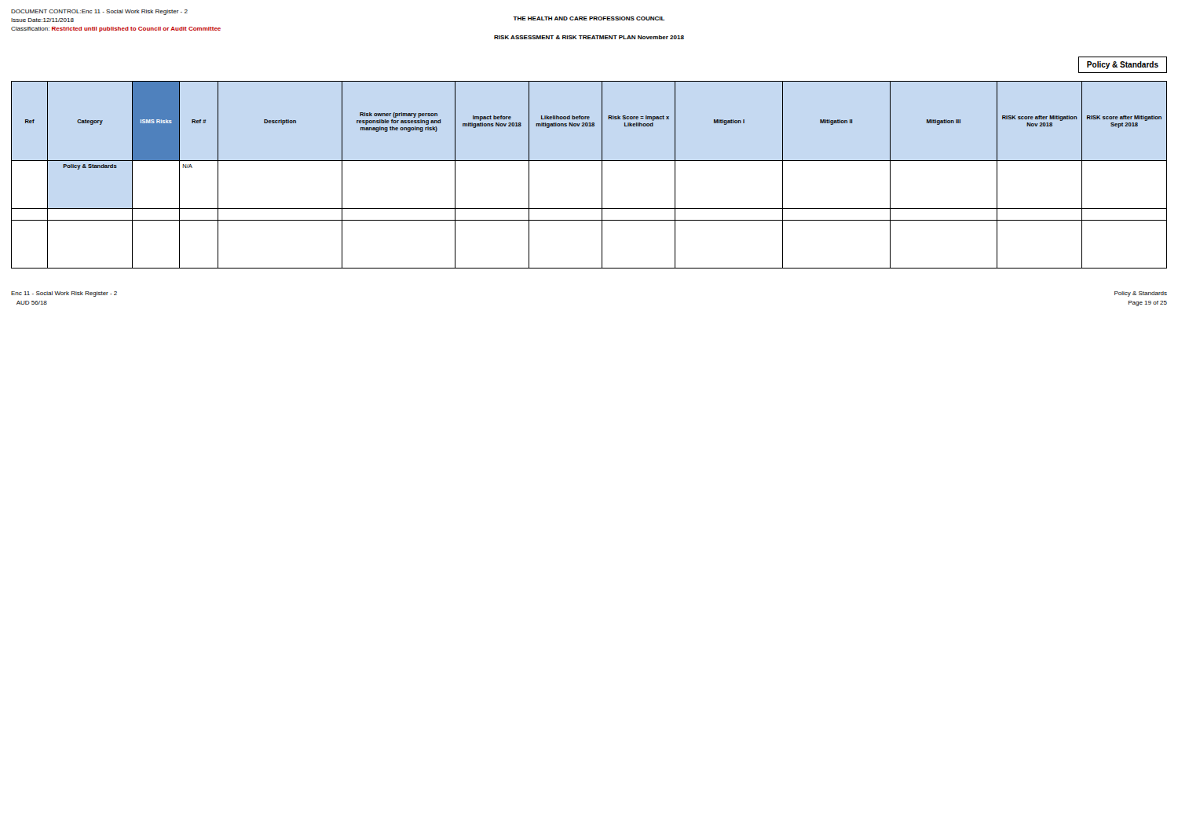DOCUMENT CONTROL:Enc 11 - Social Work Risk Register - 2
Issue Date:12/11/2018
Classification: Restricted until published to Council or Audit Committee
THE HEALTH AND CARE PROFESSIONS COUNCIL
RISK ASSESSMENT & RISK TREATMENT PLAN November 2018
Policy & Standards
| Ref | Category | ISMS Risks | Ref # | Description | Risk owner (primary person responsible for assessing and managing the ongoing risk) | Impact before mitigations Nov 2018 | Likelihood before mitigations Nov 2018 | Risk Score = Impact x Likelihood | Mitigation I | Mitigation II | Mitigation III | RISK score after Mitigation Nov 2018 | RISK score after Mitigation Sept 2018 |
| --- | --- | --- | --- | --- | --- | --- | --- | --- | --- | --- | --- | --- | --- |
| | Policy & Standards | | N/A | | | | | | | | | | |
Enc 11 - Social Work Risk Register - 2
AUD 56/18
Policy & Standards
Page 19 of 25